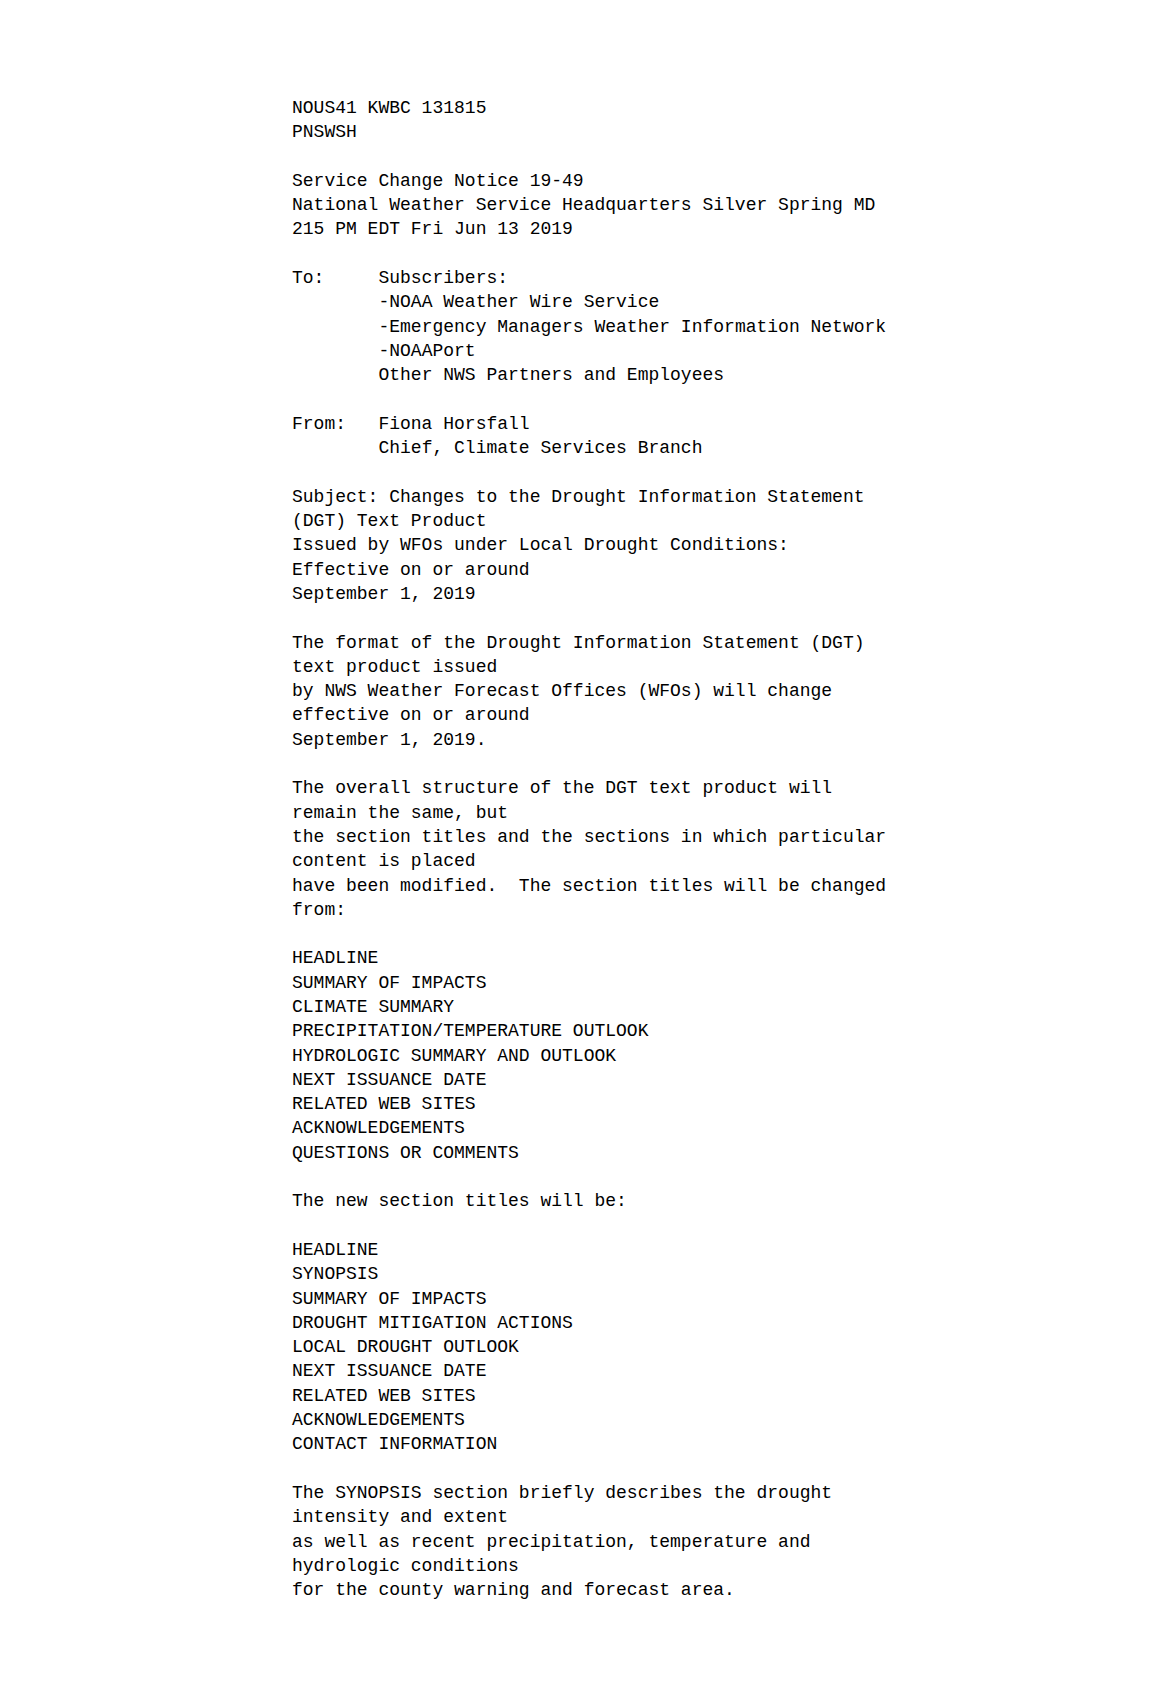NOUS41 KWBC 131815
PNSWSH

Service Change Notice 19-49
National Weather Service Headquarters Silver Spring MD
215 PM EDT Fri Jun 13 2019

To:     Subscribers:
        -NOAA Weather Wire Service
        -Emergency Managers Weather Information Network
        -NOAAPort
        Other NWS Partners and Employees

From:   Fiona Horsfall
        Chief, Climate Services Branch

Subject: Changes to the Drought Information Statement (DGT) Text Product
Issued by WFOs under Local Drought Conditions: Effective on or around
September 1, 2019

The format of the Drought Information Statement (DGT) text product issued
by NWS Weather Forecast Offices (WFOs) will change effective on or around
September 1, 2019.

The overall structure of the DGT text product will remain the same, but
the section titles and the sections in which particular content is placed
have been modified.  The section titles will be changed from:

HEADLINE
SUMMARY OF IMPACTS
CLIMATE SUMMARY
PRECIPITATION/TEMPERATURE OUTLOOK
HYDROLOGIC SUMMARY AND OUTLOOK
NEXT ISSUANCE DATE
RELATED WEB SITES
ACKNOWLEDGEMENTS
QUESTIONS OR COMMENTS

The new section titles will be:

HEADLINE
SYNOPSIS
SUMMARY OF IMPACTS
DROUGHT MITIGATION ACTIONS
LOCAL DROUGHT OUTLOOK
NEXT ISSUANCE DATE
RELATED WEB SITES
ACKNOWLEDGEMENTS
CONTACT INFORMATION

The SYNOPSIS section briefly describes the drought intensity and extent
as well as recent precipitation, temperature and hydrologic conditions
for the county warning and forecast area.